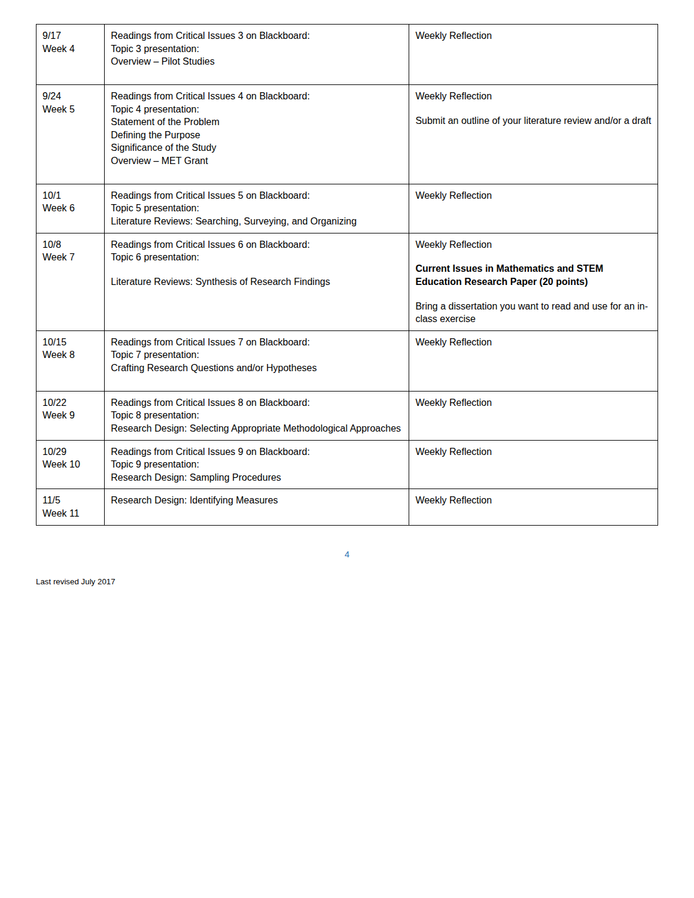| 9/17 Week 4 | Readings from Critical Issues 3 on Blackboard: Topic 3 presentation: Overview – Pilot Studies | Weekly Reflection |
| 9/24 Week 5 | Readings from Critical Issues 4 on Blackboard: Topic 4 presentation: Statement of the Problem Defining the Purpose Significance of the Study Overview – MET Grant | Weekly Reflection Submit an outline of your literature review and/or a draft |
| 10/1 Week 6 | Readings from Critical Issues 5 on Blackboard: Topic 5 presentation: Literature Reviews: Searching, Surveying, and Organizing | Weekly Reflection |
| 10/8 Week 7 | Readings from Critical Issues 6 on Blackboard: Topic 6 presentation: Literature Reviews: Synthesis of Research Findings | Weekly Reflection Current Issues in Mathematics and STEM Education Research Paper (20 points) Bring a dissertation you want to read and use for an in-class exercise |
| 10/15 Week 8 | Readings from Critical Issues 7 on Blackboard: Topic 7 presentation: Crafting Research Questions and/or Hypotheses | Weekly Reflection |
| 10/22 Week 9 | Readings from Critical Issues 8 on Blackboard: Topic 8 presentation: Research Design: Selecting Appropriate Methodological Approaches | Weekly Reflection |
| 10/29 Week 10 | Readings from Critical Issues 9 on Blackboard: Topic 9 presentation: Research Design: Sampling Procedures | Weekly Reflection |
| 11/5 Week 11 | Research Design: Identifying Measures | Weekly Reflection |
4
Last revised July 2017